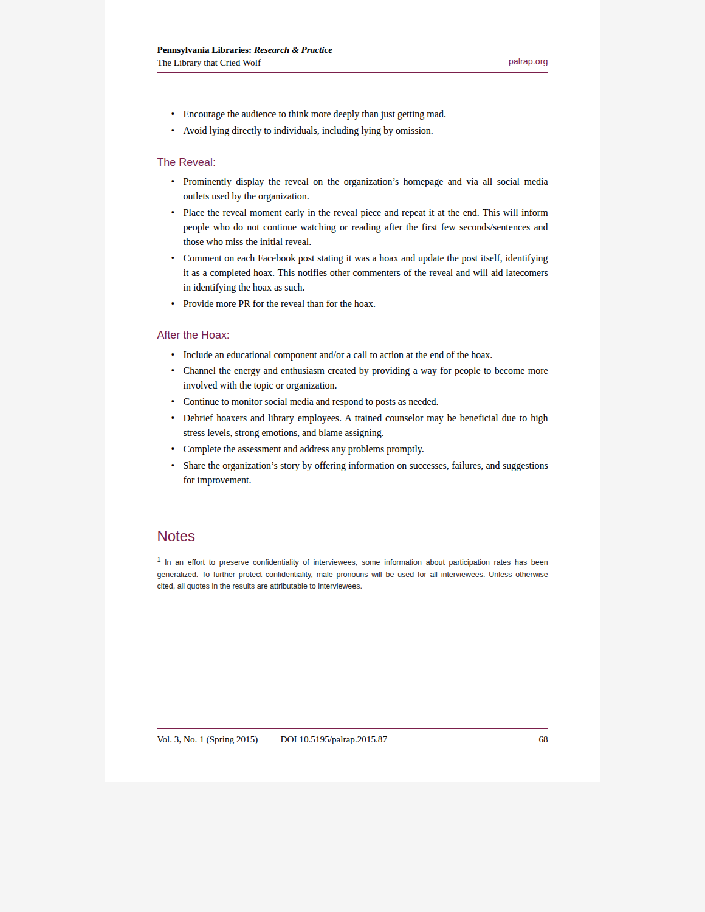Pennsylvania Libraries: Research & Practice
The Library that Cried Wolf
palrap.org
Encourage the audience to think more deeply than just getting mad.
Avoid lying directly to individuals, including lying by omission.
The Reveal:
Prominently display the reveal on the organization’s homepage and via all social media outlets used by the organization.
Place the reveal moment early in the reveal piece and repeat it at the end. This will inform people who do not continue watching or reading after the first few seconds/sentences and those who miss the initial reveal.
Comment on each Facebook post stating it was a hoax and update the post itself, identifying it as a completed hoax. This notifies other commenters of the reveal and will aid latecomers in identifying the hoax as such.
Provide more PR for the reveal than for the hoax.
After the Hoax:
Include an educational component and/or a call to action at the end of the hoax.
Channel the energy and enthusiasm created by providing a way for people to become more involved with the topic or organization.
Continue to monitor social media and respond to posts as needed.
Debrief hoaxers and library employees. A trained counselor may be beneficial due to high stress levels, strong emotions, and blame assigning.
Complete the assessment and address any problems promptly.
Share the organization’s story by offering information on successes, failures, and suggestions for improvement.
Notes
1 In an effort to preserve confidentiality of interviewees, some information about participation rates has been generalized. To further protect confidentiality, male pronouns will be used for all interviewees. Unless otherwise cited, all quotes in the results are attributable to interviewees.
Vol. 3, No. 1 (Spring 2015) DOI 10.5195/palrap.2015.87
68